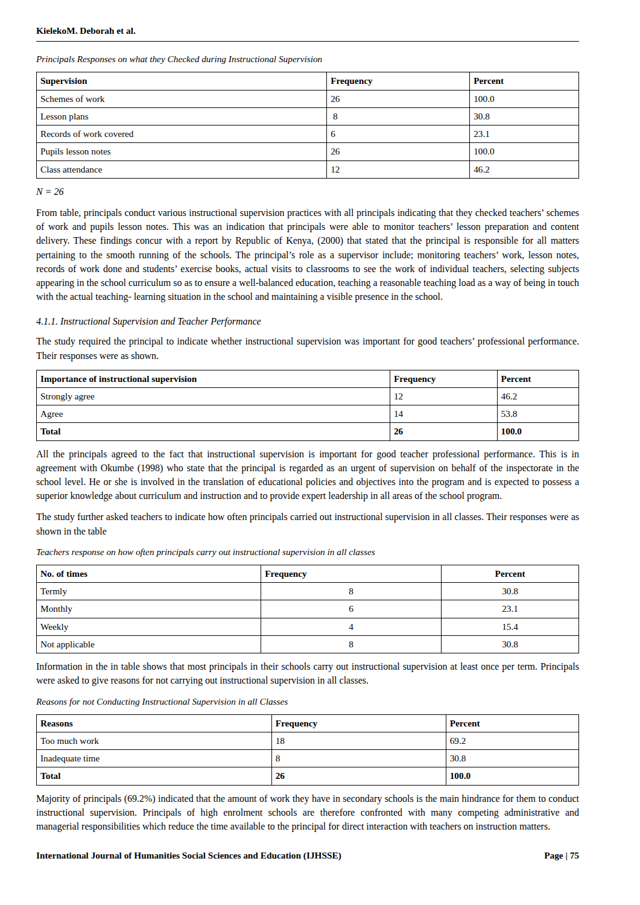KielekoM. Deborah et al.
Principals Responses on what they Checked during Instructional Supervision
| Supervision | Frequency | Percent |
| --- | --- | --- |
| Schemes of work | 26 | 100.0 |
| Lesson plans | 8 | 30.8 |
| Records of work covered | 6 | 23.1 |
| Pupils lesson notes | 26 | 100.0 |
| Class attendance | 12 | 46.2 |
N = 26
From table, principals conduct various instructional supervision practices with all principals indicating that they checked teachers’ schemes of work and pupils lesson notes. This was an indication that principals were able to monitor teachers’ lesson preparation and content delivery. These findings concur with a report by Republic of Kenya, (2000) that stated that the principal is responsible for all matters pertaining to the smooth running of the schools. The principal’s role as a supervisor include; monitoring teachers’ work, lesson notes, records of work done and students’ exercise books, actual visits to classrooms to see the work of individual teachers, selecting subjects appearing in the school curriculum so as to ensure a well-balanced education, teaching a reasonable teaching load as a way of being in touch with the actual teaching- learning situation in the school and maintaining a visible presence in the school.
4.1.1. Instructional Supervision and Teacher Performance
The study required the principal to indicate whether instructional supervision was important for good teachers’ professional performance. Their responses were as shown.
| Importance of instructional supervision | Frequency | Percent |
| --- | --- | --- |
| Strongly agree | 12 | 46.2 |
| Agree | 14 | 53.8 |
| Total | 26 | 100.0 |
All the principals agreed to the fact that instructional supervision is important for good teacher professional performance. This is in agreement with Okumbe (1998) who state that the principal is regarded as an urgent of supervision on behalf of the inspectorate in the school level. He or she is involved in the translation of educational policies and objectives into the program and is expected to possess a superior knowledge about curriculum and instruction and to provide expert leadership in all areas of the school program.
The study further asked teachers to indicate how often principals carried out instructional supervision in all classes. Their responses were as shown in the table
Teachers response on how often principals carry out instructional supervision in all classes
| No. of times | Frequency | Percent |
| --- | --- | --- |
| Termly | 8 | 30.8 |
| Monthly | 6 | 23.1 |
| Weekly | 4 | 15.4 |
| Not applicable | 8 | 30.8 |
Information in the in table shows that most principals in their schools carry out instructional supervision at least once per term. Principals were asked to give reasons for not carrying out instructional supervision in all classes.
Reasons for not Conducting Instructional Supervision in all Classes
| Reasons | Frequency | Percent |
| --- | --- | --- |
| Too much work | 18 | 69.2 |
| Inadequate time | 8 | 30.8 |
| Total | 26 | 100.0 |
Majority of principals (69.2%) indicated that the amount of work they have in secondary schools is the main hindrance for them to conduct instructional supervision. Principals of high enrolment schools are therefore confronted with many competing administrative and managerial responsibilities which reduce the time available to the principal for direct interaction with teachers on instruction matters.
International Journal of Humanities Social Sciences and Education (IJHSSE) Page | 75